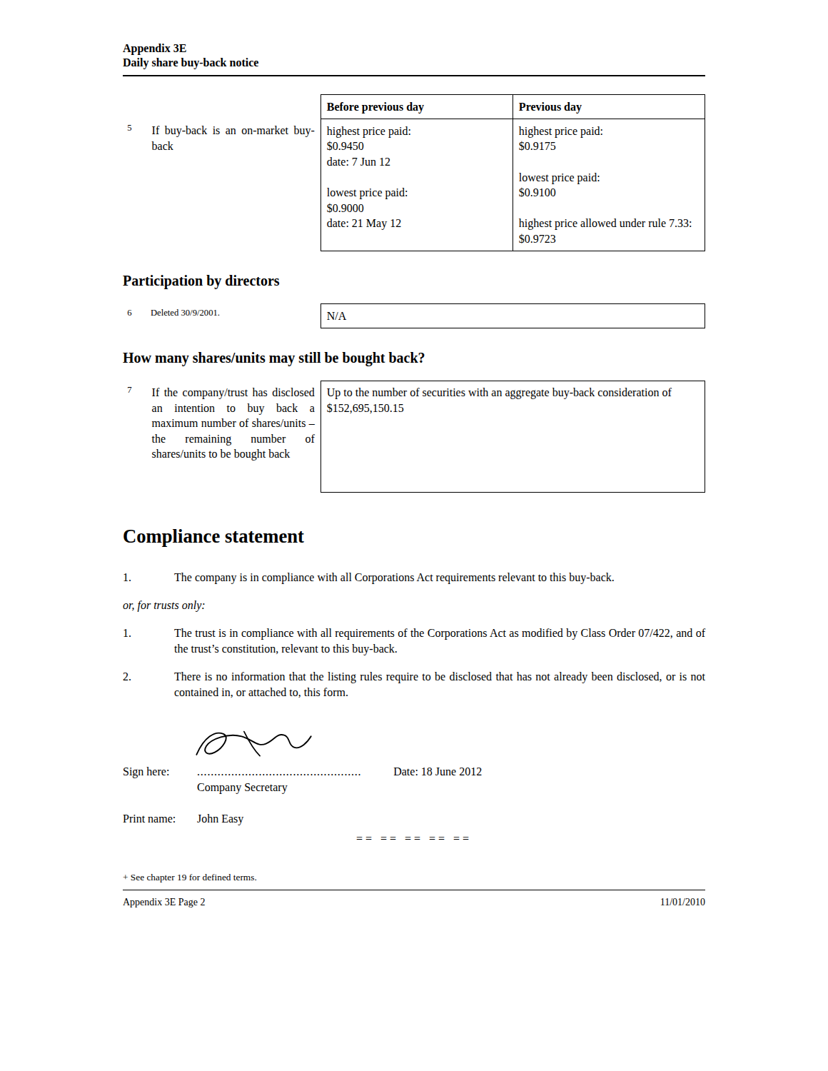Appendix 3E
Daily share buy-back notice
| | | Before previous day | Previous day |
| 5 | If buy-back is an on-market buy-back | highest price paid: $0.9450 date: 7 Jun 12 lowest price paid: $0.9000 date: 21 May 12 | highest price paid: $0.9175 lowest price paid: $0.9100 highest price allowed under rule 7.33: $0.9723 |
Participation by directors
| 6 | Deleted 30/9/2001. | N/A |
How many shares/units may still be bought back?
| 7 | If the company/trust has disclosed an intention to buy back a maximum number of shares/units – the remaining number of shares/units to be bought back | Up to the number of securities with an aggregate buy-back consideration of $152,695,150.15 |
Compliance statement
1. The company is in compliance with all Corporations Act requirements relevant to this buy-back.
or, for trusts only:
1. The trust is in compliance with all requirements of the Corporations Act as modified by Class Order 07/422, and of the trust’s constitution, relevant to this buy-back.
2. There is no information that the listing rules require to be disclosed that has not already been disclosed, or is not contained in, or attached to, this form.
Sign here: ................................................ Date: 18 June 2012
Company Secretary
Print name: John Easy
== == == == ==
+ See chapter 19 for defined terms.
Appendix 3E Page 2 11/01/2010